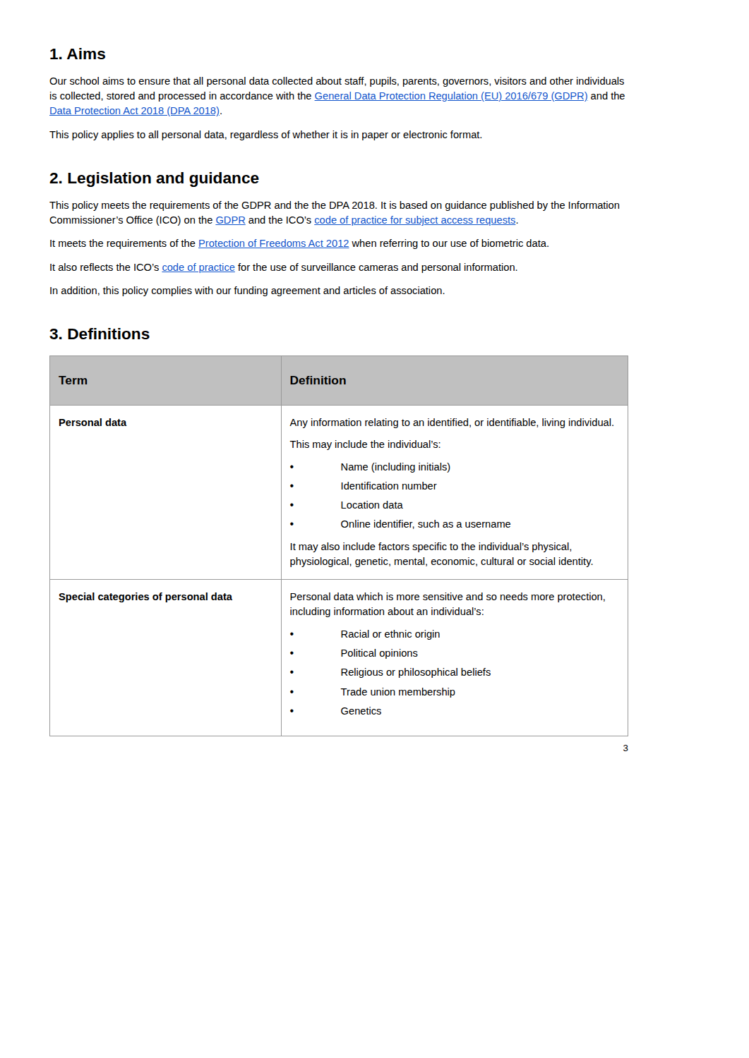1. Aims
Our school aims to ensure that all personal data collected about staff, pupils, parents, governors, visitors and other individuals is collected, stored and processed in accordance with the General Data Protection Regulation (EU) 2016/679 (GDPR) and the Data Protection Act 2018 (DPA 2018).
This policy applies to all personal data, regardless of whether it is in paper or electronic format.
2. Legislation and guidance
This policy meets the requirements of the GDPR and the the DPA 2018. It is based on guidance published by the Information Commissioner’s Office (ICO) on the GDPR and the ICO’s code of practice for subject access requests.
It meets the requirements of the Protection of Freedoms Act 2012 when referring to our use of biometric data.
It also reflects the ICO’s code of practice for the use of surveillance cameras and personal information.
In addition, this policy complies with our funding agreement and articles of association.
3. Definitions
| Term | Definition |
| --- | --- |
| Personal data | Any information relating to an identified, or identifiable, living individual. This may include the individual’s: Name (including initials) Identification number Location data Online identifier, such as a username It may also include factors specific to the individual’s physical, physiological, genetic, mental, economic, cultural or social identity. |
| Special categories of personal data | Personal data which is more sensitive and so needs more protection, including information about an individual’s: Racial or ethnic origin Political opinions Religious or philosophical beliefs Trade union membership Genetics |
3